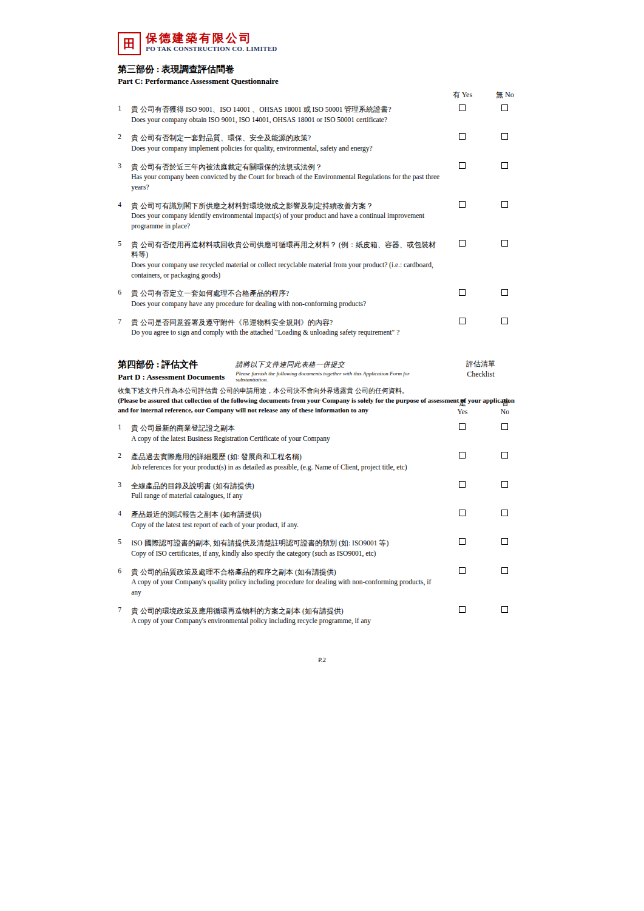田
保德建築有限公司
PO TAK CONSTRUCTION CO. LIMITED
第三部份 : 表現調查評估問卷
Part C: Performance Assessment Questionnaire
有 Yes 無 No
| 1 | 貴 公司有否獲得 ISO 9001、ISO 14001 、OHSAS 18001 或 ISO 50001 管理系統證書? Does your company obtain ISO 9001, ISO 14001, OHSAS 18001 or ISO 50001 certificate? | | |
| 2 | 貴 公司有否制定一套對品質、環保、安全及能源的政策? Does your company implement policies for quality, environmental, safety and energy? | | |
| 3 | 貴 公司有否於近三年內被法庭裁定有關環保的法規或法例？ Has your company been convicted by the Court for breach of the Environmental Regulations for the past three years? | | |
| 4 | 貴 公司可有識別閣下所供應之材料對環境做成之影響及制定持續改善方案？ Does your company identify environmental impact(s) of your product and have a continual improvement programme in place? | | |
| 5 | 貴 公司有否使用再造材料或回收貴公司供應可循環再用之材料？ (例：紙皮箱、容器、或包裝材料等) Does your company use recycled material or collect recyclable material from your product? (i.e.: cardboard, containers, or packaging goods) | | |
| 6 | 貴 公司有否定立一套如何處理不合格產品的程序? Does your company have any procedure for dealing with non-conforming products? | | |
| 7 | 貴 公司是否同意簽署及遵守附件《吊運物料安全規則》的內容? Do you agree to sign and comply with the attached "Loading & unloading safety requirement" ? | | |
第四部份 : 評估文件
Part D : Assessment Documents
請將以下文件連同此表格一併提交 Please furnish the following documents together with this Application Form for substantiation.
評估清單
Checklist
收集下述文件只作為本公司評估貴 公司的申請用途，本公司決不會向外界透露貴 公司的任何資料。
(Please be assured that collection of the following documents from your Company is solely for the purpose of assessment of your application and for internal reference, our Company will not release any of these information to any
是
Yes 否
No
| 1 | 貴 公司最新的商業登記證之副本 A copy of the latest Business Registration Certificate of your Company | | |
| 2 | 產品過去實際應用的詳細履歷 (如: 發展商和工程名稱) Job references for your product(s) in as detailed as possible, (e.g. Name of Client, project title, etc) | | |
| 3 | 全線產品的目錄及說明書 (如有請提供) Full range of material catalogues, if any | | |
| 4 | 產品最近的測試報告之副本 (如有請提供) Copy of the latest test report of each of your product, if any. | | |
| 5 | ISO 國際認可證書的副本, 如有請提供及清楚註明認可證書的類別 (如: ISO9001 等) Copy of ISO certificates, if any, kindly also specify the category (such as ISO9001, etc) | | |
| 6 | 貴 公司的品質政策及處理不合格產品的程序之副本 (如有請提供) A copy of your Company's quality policy including procedure for dealing with non-conforming products, if any | | |
| 7 | 貴 公司的環境政策及應用循環再造物料的方案之副本 (如有請提供) A copy of your Company's environmental policy including recycle programme, if any | | |
P.2